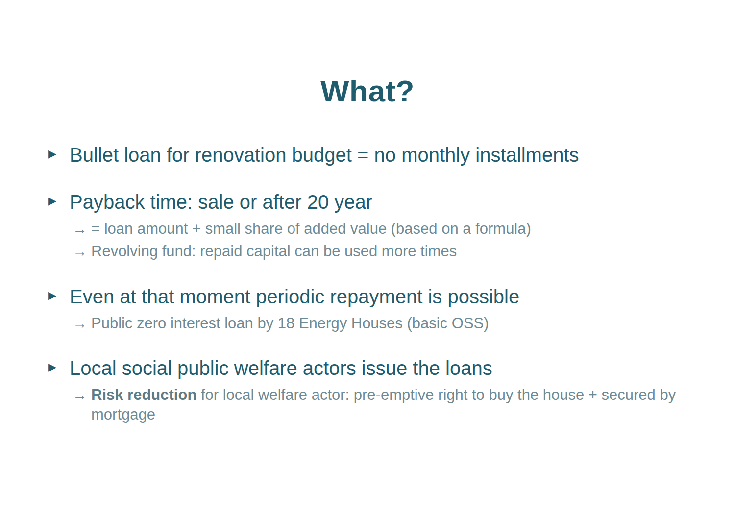What?
Bullet loan for renovation budget = no monthly installments
Payback time: sale or after 20 year
= loan amount + small share of added value (based on a formula)
Revolving fund: repaid capital can be used more times
Even at that moment periodic repayment is possible
Public zero interest loan by 18 Energy Houses (basic OSS)
Local social public welfare actors issue the loans
Risk reduction for local welfare actor: pre-emptive right to buy the house + secured by mortgage